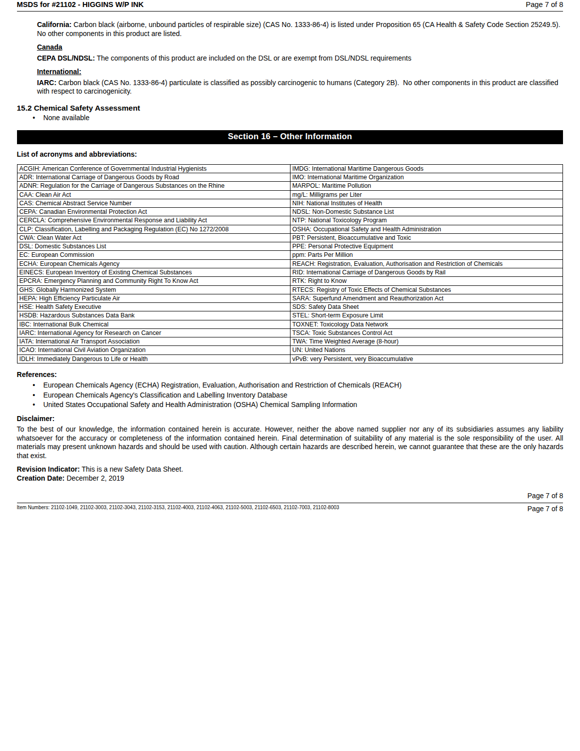MSDS for #21102 - HIGGINS W/P INK
Page 7 of 8
California: Carbon black (airborne, unbound particles of respirable size) (CAS No. 1333-86-4) is listed under Proposition 65 (CA Health & Safety Code Section 25249.5). No other components in this product are listed.
Canada
CEPA DSL/NDSL: The components of this product are included on the DSL or are exempt from DSL/NDSL requirements
International:
IARC: Carbon black (CAS No. 1333-86-4) particulate is classified as possibly carcinogenic to humans (Category 2B). No other components in this product are classified with respect to carcinogenicity.
15.2 Chemical Safety Assessment
None available
Section 16 – Other Information
List of acronyms and abbreviations:
| ACGIH: American Conference of Governmental Industrial Hygienists | IMDG: International Maritime Dangerous Goods |
| ADR: International Carriage of Dangerous Goods by Road | IMO: International Maritime Organization |
| ADNR: Regulation for the Carriage of Dangerous Substances on the Rhine | MARPOL: Maritime Pollution |
| CAA: Clean Air Act | mg/L: Milligrams per Liter |
| CAS: Chemical Abstract Service Number | NIH: National Institutes of Health |
| CEPA: Canadian Environmental Protection Act | NDSL: Non-Domestic Substance List |
| CERCLA: Comprehensive Environmental Response and Liability Act | NTP: National Toxicology Program |
| CLP: Classification, Labelling and Packaging Regulation (EC) No 1272/2008 | OSHA: Occupational Safety and Health Administration |
| CWA: Clean Water Act | PBT: Persistent, Bioaccumulative and Toxic |
| DSL: Domestic Substances List | PPE: Personal Protective Equipment |
| EC: European Commission | ppm: Parts Per Million |
| ECHA: European Chemicals Agency | REACH: Registration, Evaluation, Authorisation and Restriction of Chemicals |
| EINECS: European Inventory of Existing Chemical Substances | RID: International Carriage of Dangerous Goods by Rail |
| EPCRA: Emergency Planning and Community Right To Know Act | RTK: Right to Know |
| GHS: Globally Harmonized System | RTECS: Registry of Toxic Effects of Chemical Substances |
| HEPA: High Efficiency Particulate Air | SARA: Superfund Amendment and Reauthorization Act |
| HSE: Health Safety Executive | SDS: Safety Data Sheet |
| HSDB: Hazardous Substances Data Bank | STEL: Short-term Exposure Limit |
| IBC: International Bulk Chemical | TOXNET: Toxicology Data Network |
| IARC: International Agency for Research on Cancer | TSCA: Toxic Substances Control Act |
| IATA: International Air Transport Association | TWA: Time Weighted Average (8-hour) |
| ICAO: International Civil Aviation Organization | UN: United Nations |
| IDLH: Immediately Dangerous to Life or Health | vPvB: very Persistent, very Bioaccumulative |
References:
European Chemicals Agency (ECHA) Registration, Evaluation, Authorisation and Restriction of Chemicals (REACH)
European Chemicals Agency's Classification and Labelling Inventory Database
United States Occupational Safety and Health Administration (OSHA) Chemical Sampling Information
Disclaimer:
To the best of our knowledge, the information contained herein is accurate. However, neither the above named supplier nor any of its subsidiaries assumes any liability whatsoever for the accuracy or completeness of the information contained herein. Final determination of suitability of any material is the sole responsibility of the user. All materials may present unknown hazards and should be used with caution. Although certain hazards are described herein, we cannot guarantee that these are the only hazards that exist.
Revision Indicator: This is a new Safety Data Sheet.
Creation Date: December 2, 2019
Page 7 of 8
Item Numbers: 21102-1049, 21102-3003, 21102-3043, 21102-3153, 21102-4003, 21102-4063, 21102-5003, 21102-6503, 21102-7003, 21102-8003
Page 7 of 8